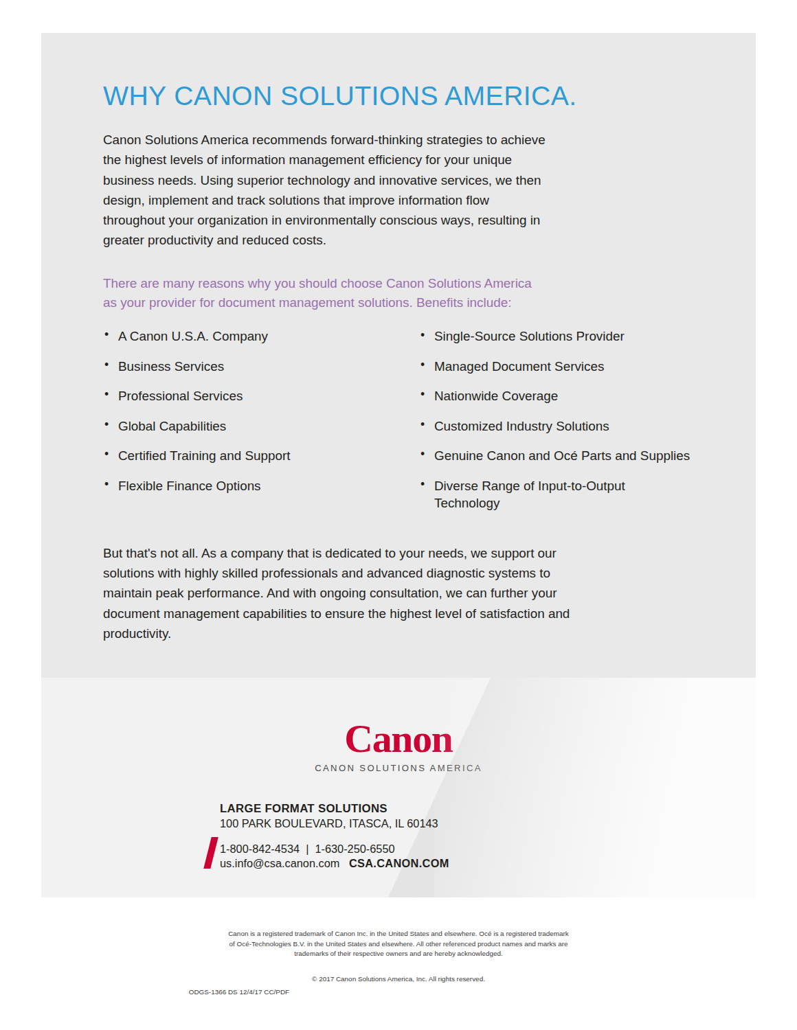WHY CANON SOLUTIONS AMERICA.
Canon Solutions America recommends forward-thinking strategies to achieve the highest levels of information management efficiency for your unique business needs. Using superior technology and innovative services, we then design, implement and track solutions that improve information flow throughout your organization in environmentally conscious ways, resulting in greater productivity and reduced costs.
There are many reasons why you should choose Canon Solutions America as your provider for document management solutions. Benefits include:
A Canon U.S.A. Company
Business Services
Professional Services
Global Capabilities
Certified Training and Support
Flexible Finance Options
Single-Source Solutions Provider
Managed Document Services
Nationwide Coverage
Customized Industry Solutions
Genuine Canon and Océ Parts and Supplies
Diverse Range of Input-to-Output Technology
But that's not all. As a company that is dedicated to your needs, we support our solutions with highly skilled professionals and advanced diagnostic systems to maintain peak performance. And with ongoing consultation, we can further your document management capabilities to ensure the highest level of satisfaction and productivity.
Canon
Canon Solutions America
LARGE FORMAT SOLUTIONS
100 PARK BOULEVARD, ITASCA, IL 60143
1-800-842-4534 | 1-630-250-6550
us.info@csa.canon.com CSA.CANON.COM
Canon is a registered trademark of Canon Inc. in the United States and elsewhere. Océ is a registered trademark of Océ-Technologies B.V. in the United States and elsewhere. All other referenced product names and marks are trademarks of their respective owners and are hereby acknowledged.
© 2017 Canon Solutions America, Inc. All rights reserved.
ODGS-1366 DS 12/4/17 CC/PDF